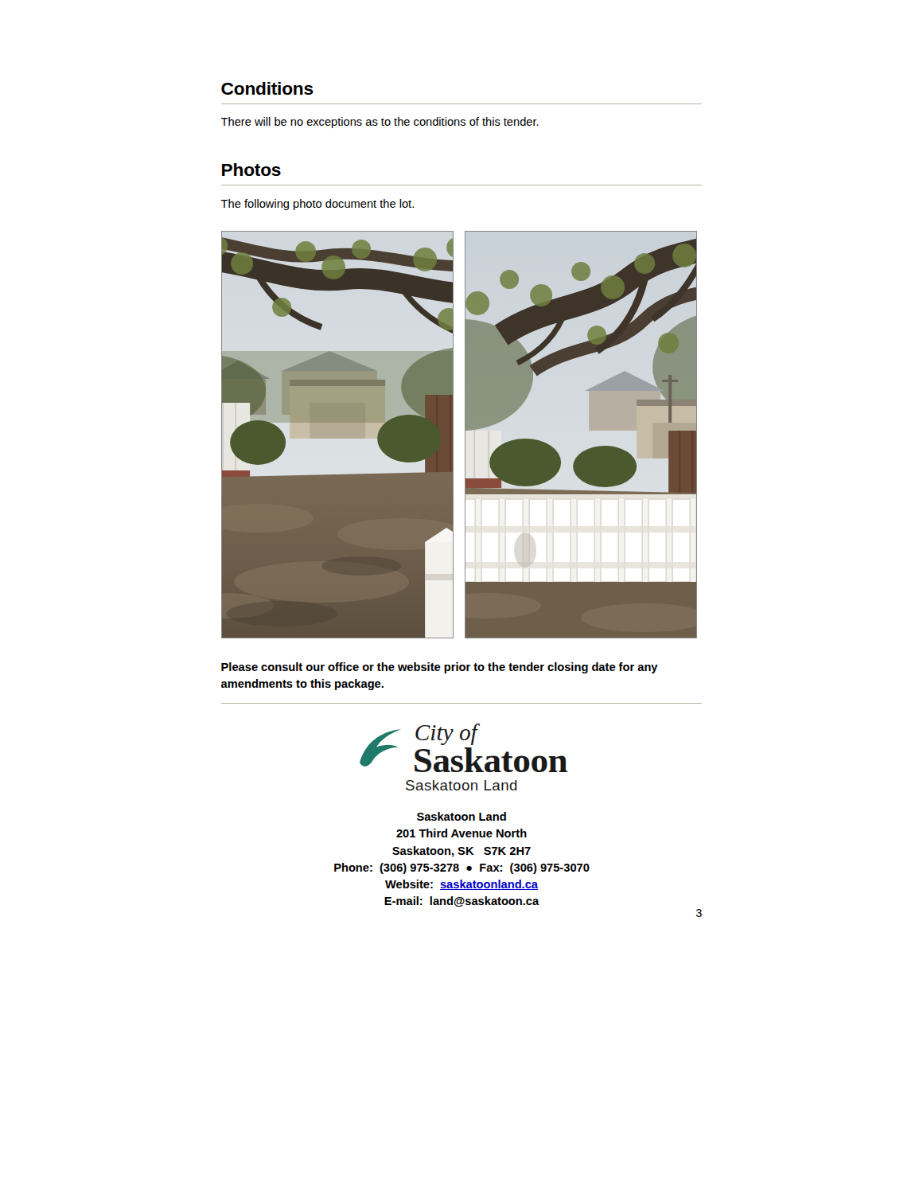Conditions
There will be no exceptions as to the conditions of this tender.
Photos
The following photo document the lot.
Please consult our office or the website prior to the tender closing date for any amendments to this package.
City of
Saskatoon
Saskatoon Land
Saskatoon Land
201 Third Avenue North
Saskatoon, SK S7K 2H7
Phone: (306) 975-3278 ● Fax: (306) 975-3070
Website: saskatoonland.ca
E-mail: land@saskatoon.ca
3